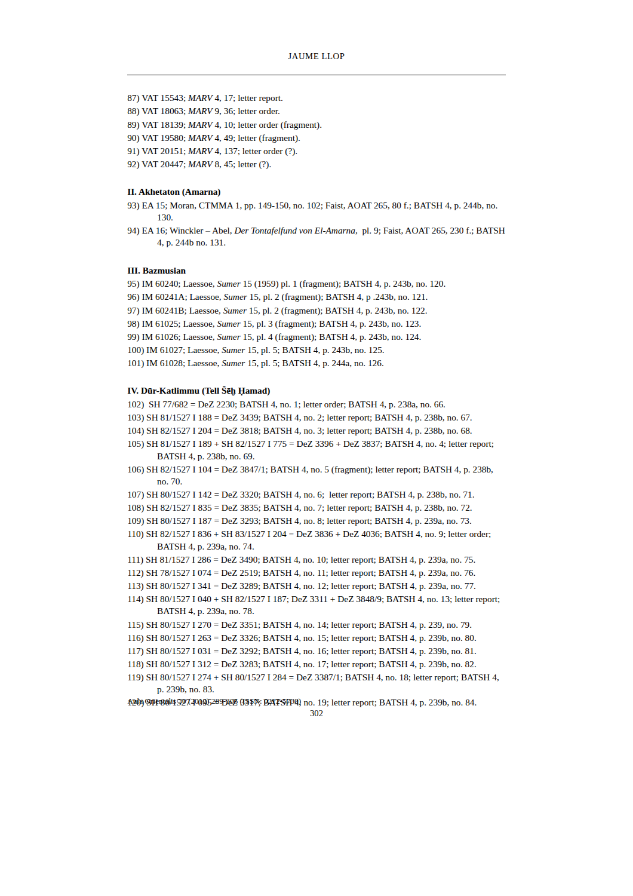JAUME LLOP
87) VAT 15543; MARV 4, 17; letter report.
88) VAT 18063; MARV 9, 36; letter order.
89) VAT 18139; MARV 4, 10; letter order (fragment).
90) VAT 19580; MARV 4, 49; letter (fragment).
91) VAT 20151; MARV 4, 137; letter order (?).
92) VAT 20447; MARV 8, 45; letter (?).
II. Akhetaton (Amarna)
93) EA 15; Moran, CTMMA 1, pp. 149-150, no. 102; Faist, AOAT 265, 80 f.; BATSH 4, p. 244b, no. 130.
94) EA 16; Winckler – Abel, Der Tontafelfund von El-Amarna, pl. 9; Faist, AOAT 265, 230 f.; BATSH 4, p. 244b no. 131.
III. Bazmusian
95) IM 60240; Laessoe, Sumer 15 (1959) pl. 1 (fragment); BATSH 4, p. 243b, no. 120.
96) IM 60241A; Laessoe, Sumer 15, pl. 2 (fragment); BATSH 4, p .243b, no. 121.
97) IM 60241B; Laessoe, Sumer 15, pl. 2 (fragment); BATSH 4, p. 243b, no. 122.
98) IM 61025; Laessoe, Sumer 15, pl. 3 (fragment); BATSH 4, p. 243b, no. 123.
99) IM 61026; Laessoe, Sumer 15, pl. 4 (fragment); BATSH 4, p. 243b, no. 124.
100) IM 61027; Laessoe, Sumer 15, pl. 5; BATSH 4, p. 243b, no. 125.
101) IM 61028; Laessoe, Sumer 15, pl. 5; BATSH 4, p. 244a, no. 126.
IV. Dūr-Katlimmu (Tell Šēḫ Ḥamad)
102) SH 77/682 = DeZ 2230; BATSH 4, no. 1; letter order; BATSH 4, p. 238a, no. 66.
103) SH 81/1527 I 188 = DeZ 3439; BATSH 4, no. 2; letter report; BATSH 4, p. 238b, no. 67.
104) SH 82/1527 I 204 = DeZ 3818; BATSH 4, no. 3; letter report; BATSH 4, p. 238b, no. 68.
105) SH 81/1527 I 189 + SH 82/1527 I 775 = DeZ 3396 + DeZ 3837; BATSH 4, no. 4; letter report; BATSH 4, p. 238b, no. 69.
106) SH 82/1527 I 104 = DeZ 3847/1; BATSH 4, no. 5 (fragment); letter report; BATSH 4, p. 238b, no. 70.
107) SH 80/1527 I 142 = DeZ 3320; BATSH 4, no. 6; letter report; BATSH 4, p. 238b, no. 71.
108) SH 82/1527 I 835 = DeZ 3835; BATSH 4, no. 7; letter report; BATSH 4, p. 238b, no. 72.
109) SH 80/1527 I 187 = DeZ 3293; BATSH 4, no. 8; letter report; BATSH 4, p. 239a, no. 73.
110) SH 82/1527 I 836 + SH 83/1527 I 204 = DeZ 3836 + DeZ 4036; BATSH 4, no. 9; letter order; BATSH 4, p. 239a, no. 74.
111) SH 81/1527 I 286 = DeZ 3490; BATSH 4, no. 10; letter report; BATSH 4, p. 239a, no. 75.
112) SH 78/1527 I 074 = DeZ 2519; BATSH 4, no. 11; letter report; BATSH 4, p. 239a, no. 76.
113) SH 80/1527 I 341 = DeZ 3289; BATSH 4, no. 12; letter report; BATSH 4, p. 239a, no. 77.
114) SH 80/1527 I 040 + SH 82/1527 I 187; DeZ 3311 + DeZ 3848/9; BATSH 4, no. 13; letter report; BATSH 4, p. 239a, no. 78.
115) SH 80/1527 I 270 = DeZ 3351; BATSH 4, no. 14; letter report; BATSH 4, p. 239, no. 79.
116) SH 80/1527 I 263 = DeZ 3326; BATSH 4, no. 15; letter report; BATSH 4, p. 239b, no. 80.
117) SH 80/1527 I 031 = DeZ 3292; BATSH 4, no. 16; letter report; BATSH 4, p. 239b, no. 81.
118) SH 80/1527 I 312 = DeZ 3283; BATSH 4, no. 17; letter report; BATSH 4, p. 239b, no. 82.
119) SH 80/1527 I 274 + SH 80/1527 I 284 = DeZ 3387/1; BATSH 4, no. 18; letter report; BATSH 4, p. 239b, no. 83.
120) SH 80/1527 I 095 = DeZ 3317; BATSH 4, no. 19; letter report; BATSH 4, p. 239b, no. 84.
Aula Orientalis 30 (2012) 289-306 (ISSN: 0212-5730)
302